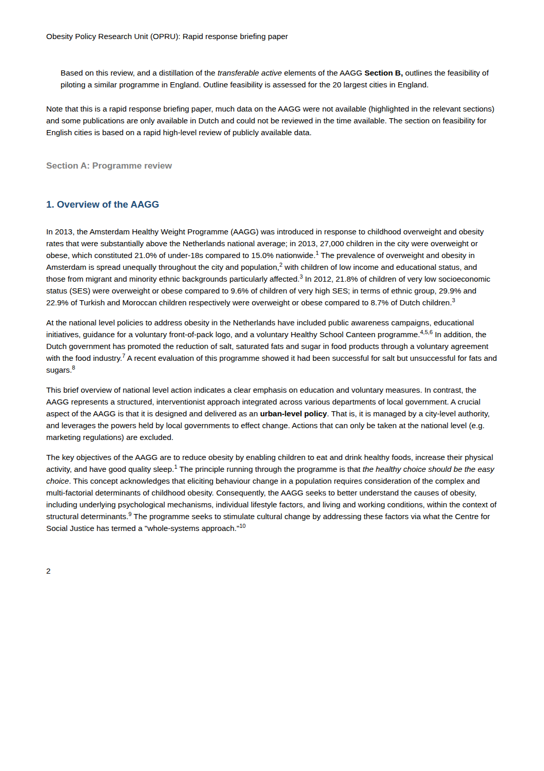Obesity Policy Research Unit (OPRU): Rapid response briefing paper
Based on this review, and a distillation of the transferable active elements of the AAGG Section B, outlines the feasibility of piloting a similar programme in England. Outline feasibility is assessed for the 20 largest cities in England.
Note that this is a rapid response briefing paper, much data on the AAGG were not available (highlighted in the relevant sections) and some publications are only available in Dutch and could not be reviewed in the time available. The section on feasibility for English cities is based on a rapid high-level review of publicly available data.
Section A: Programme review
1. Overview of the AAGG
In 2013, the Amsterdam Healthy Weight Programme (AAGG) was introduced in response to childhood overweight and obesity rates that were substantially above the Netherlands national average; in 2013, 27,000 children in the city were overweight or obese, which constituted 21.0% of under-18s compared to 15.0% nationwide.1 The prevalence of overweight and obesity in Amsterdam is spread unequally throughout the city and population,2 with children of low income and educational status, and those from migrant and minority ethnic backgrounds particularly affected.3 In 2012, 21.8% of children of very low socioeconomic status (SES) were overweight or obese compared to 9.6% of children of very high SES; in terms of ethnic group, 29.9% and 22.9% of Turkish and Moroccan children respectively were overweight or obese compared to 8.7% of Dutch children.3
At the national level policies to address obesity in the Netherlands have included public awareness campaigns, educational initiatives, guidance for a voluntary front-of-pack logo, and a voluntary Healthy School Canteen programme.4,5,6 In addition, the Dutch government has promoted the reduction of salt, saturated fats and sugar in food products through a voluntary agreement with the food industry.7 A recent evaluation of this programme showed it had been successful for salt but unsuccessful for fats and sugars.8
This brief overview of national level action indicates a clear emphasis on education and voluntary measures. In contrast, the AAGG represents a structured, interventionist approach integrated across various departments of local government. A crucial aspect of the AAGG is that it is designed and delivered as an urban-level policy. That is, it is managed by a city-level authority, and leverages the powers held by local governments to effect change. Actions that can only be taken at the national level (e.g. marketing regulations) are excluded.
The key objectives of the AAGG are to reduce obesity by enabling children to eat and drink healthy foods, increase their physical activity, and have good quality sleep.1 The principle running through the programme is that the healthy choice should be the easy choice. This concept acknowledges that eliciting behaviour change in a population requires consideration of the complex and multi-factorial determinants of childhood obesity. Consequently, the AAGG seeks to better understand the causes of obesity, including underlying psychological mechanisms, individual lifestyle factors, and living and working conditions, within the context of structural determinants.9 The programme seeks to stimulate cultural change by addressing these factors via what the Centre for Social Justice has termed a "whole-systems approach."10
2